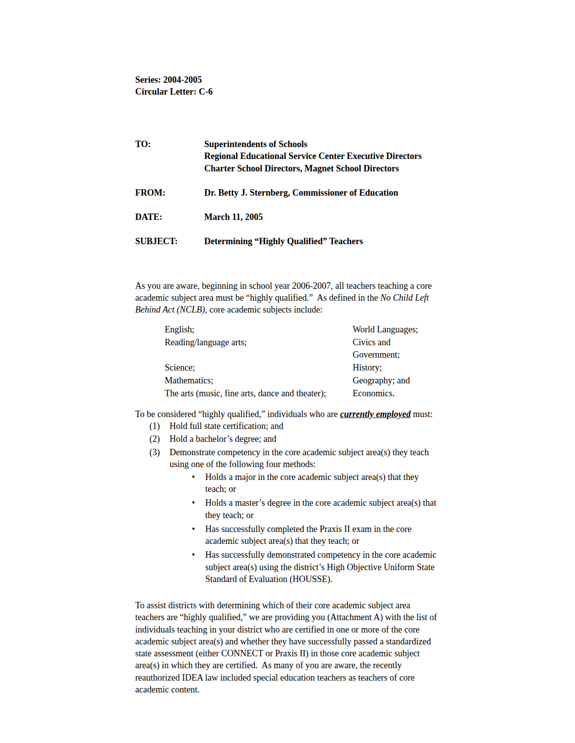Series: 2004-2005
Circular Letter: C-6
| TO: | Superintendents of Schools Regional Educational Service Center Executive Directors Charter School Directors, Magnet School Directors |
| FROM: | Dr. Betty J. Sternberg, Commissioner of Education |
| DATE: | March 11, 2005 |
| SUBJECT: | Determining “Highly Qualified” Teachers |
As you are aware, beginning in school year 2006-2007, all teachers teaching a core academic subject area must be “highly qualified.” As defined in the No Child Left Behind Act (NCLB), core academic subjects include:
| English; | World Languages; |
| Reading/language arts; | Civics and Government; |
| Science; | History; |
| Mathematics; | Geography; and |
| The arts (music, fine arts, dance and theater); | Economics. |
To be considered “highly qualified,” individuals who are currently employed must:
(1) Hold full state certification; and
(2) Hold a bachelor’s degree; and
(3) Demonstrate competency in the core academic subject area(s) they teach using one of the following four methods:
Holds a major in the core academic subject area(s) that they teach; or
Holds a master’s degree in the core academic subject area(s) that they teach; or
Has successfully completed the Praxis II exam in the core academic subject area(s) that they teach; or
Has successfully demonstrated competency in the core academic subject area(s) using the district’s High Objective Uniform State Standard of Evaluation (HOUSSE).
To assist districts with determining which of their core academic subject area teachers are “highly qualified,” we are providing you (Attachment A) with the list of individuals teaching in your district who are certified in one or more of the core academic subject area(s) and whether they have successfully passed a standardized state assessment (either CONNECT or Praxis II) in those core academic subject area(s) in which they are certified. As many of you are aware, the recently reauthorized IDEA law included special education teachers as teachers of core academic content.